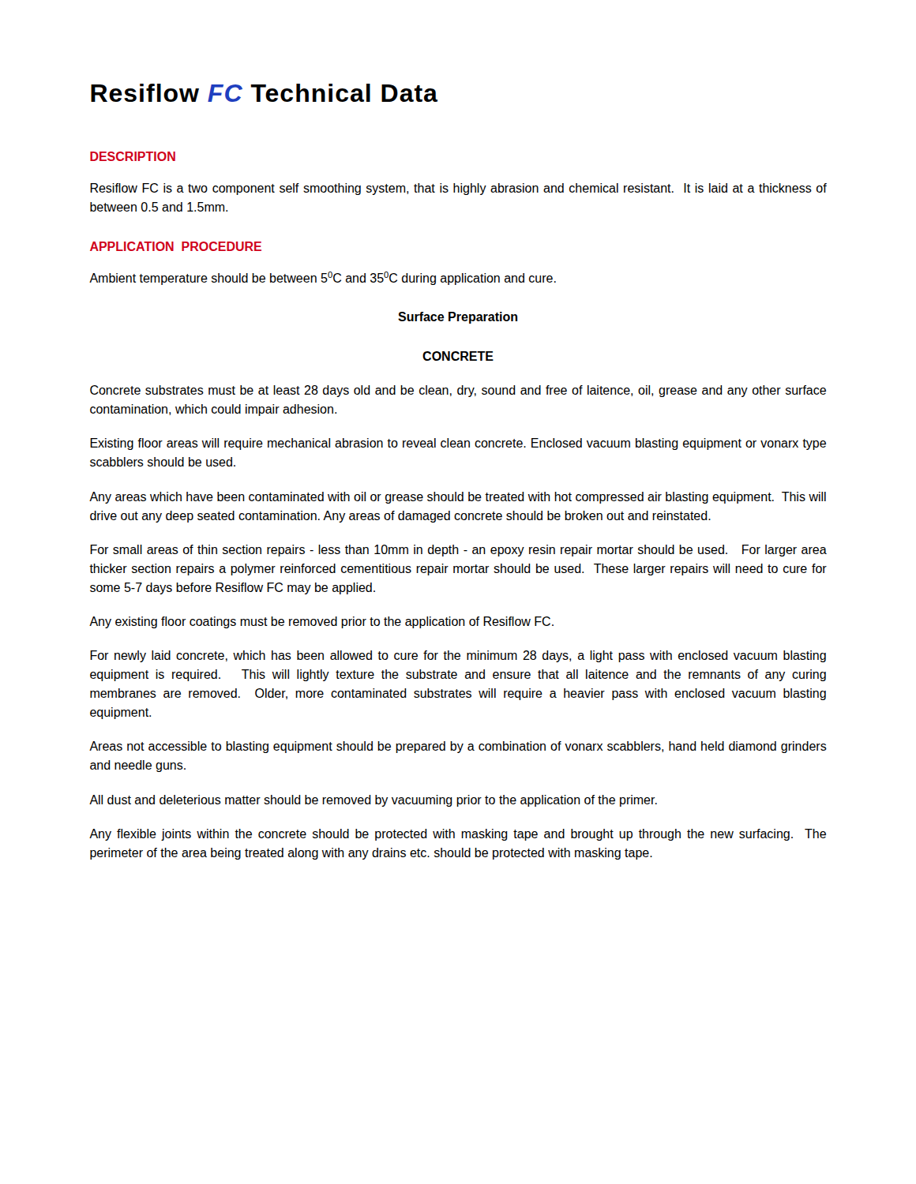Resiflow FC Technical Data
DESCRIPTION
Resiflow FC is a two component self smoothing system, that is highly abrasion and chemical resistant. It is laid at a thickness of between 0.5 and 1.5mm.
APPLICATION PROCEDURE
Ambient temperature should be between 50C and 350C during application and cure.
Surface Preparation
CONCRETE
Concrete substrates must be at least 28 days old and be clean, dry, sound and free of laitence, oil, grease and any other surface contamination, which could impair adhesion.
Existing floor areas will require mechanical abrasion to reveal clean concrete. Enclosed vacuum blasting equipment or vonarx type scabblers should be used.
Any areas which have been contaminated with oil or grease should be treated with hot compressed air blasting equipment. This will drive out any deep seated contamination. Any areas of damaged concrete should be broken out and reinstated.
For small areas of thin section repairs - less than 10mm in depth - an epoxy resin repair mortar should be used. For larger area thicker section repairs a polymer reinforced cementitious repair mortar should be used. These larger repairs will need to cure for some 5-7 days before Resiflow FC may be applied.
Any existing floor coatings must be removed prior to the application of Resiflow FC.
For newly laid concrete, which has been allowed to cure for the minimum 28 days, a light pass with enclosed vacuum blasting equipment is required. This will lightly texture the substrate and ensure that all laitence and the remnants of any curing membranes are removed. Older, more contaminated substrates will require a heavier pass with enclosed vacuum blasting equipment.
Areas not accessible to blasting equipment should be prepared by a combination of vonarx scabblers, hand held diamond grinders and needle guns.
All dust and deleterious matter should be removed by vacuuming prior to the application of the primer.
Any flexible joints within the concrete should be protected with masking tape and brought up through the new surfacing. The perimeter of the area being treated along with any drains etc. should be protected with masking tape.